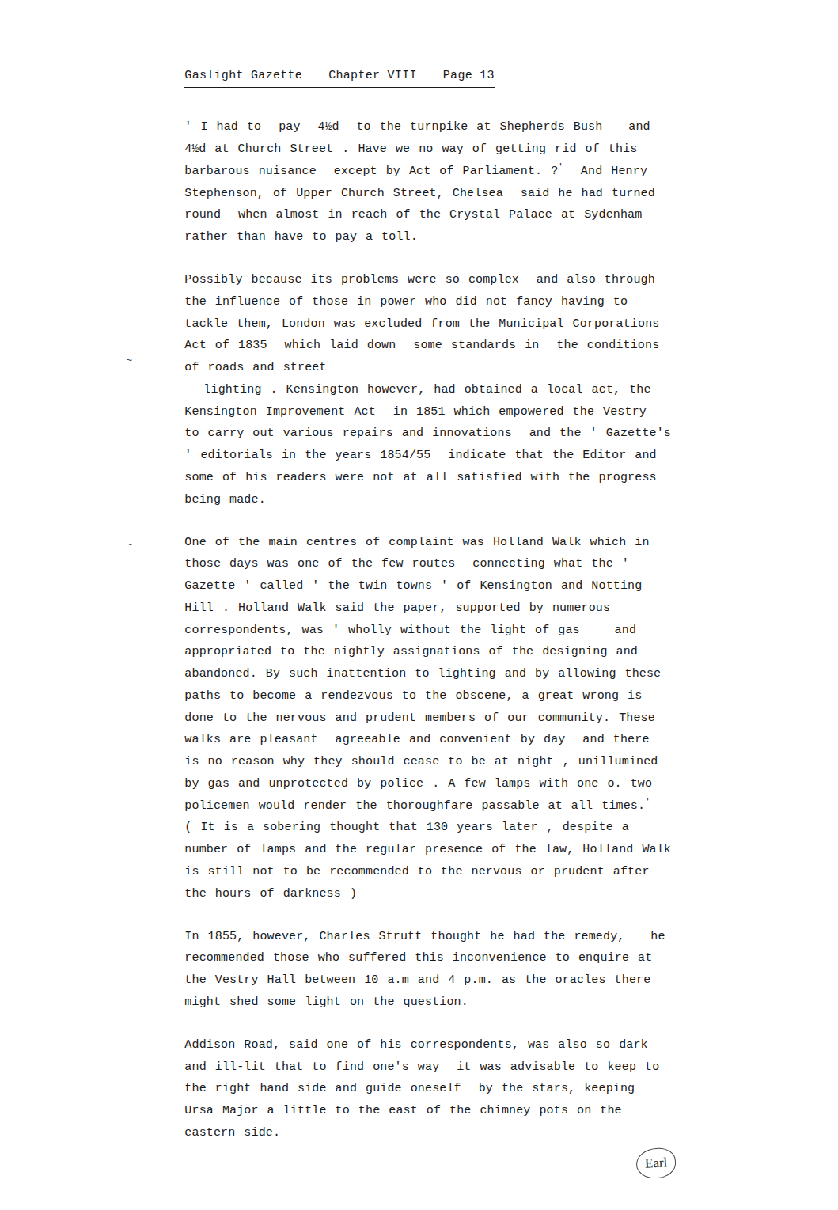Gaslight Gazette Chapter VIII Page 13
~ ~
' I had to pay 4½d to the turnpike at Shepherds Bush and 4½d at Church Street . Have we no way of getting rid of this barbarous nuisance except by Act of Parliament. ?' And Henry Stephenson, of Upper Church Street, Chelsea said he had turned round when almost in reach of the Crystal Palace at Sydenham rather than have to pay a toll.
Possibly because its problems were so complex and also through the influence of those in power who did not fancy having to tackle them, London was excluded from the Municipal Corporations Act of 1835 which laid down some standards in the conditions of roads and street
lighting . Kensington however, had obtained a local act, the Kensington Improvement Act in 1851 which empowered the Vestry to carry out various repairs and innovations and the ' Gazette's ' editorials in the years 1854/55 indicate that the Editor and some of his readers were not at all satisfied with the progress being made.
One of the main centres of complaint was Holland Walk which in those days was one of the few routes connecting what the ' Gazette ' called ' the twin towns ' of Kensington and Notting Hill . Holland Walk said the paper, supported by numerous correspondents, was ' wholly without the light of gas and appropriated to the nightly assignations of the designing and abandoned. By such inattention to lighting and by allowing these paths to become a rendezvous to the obscene, a great wrong is done to the nervous and prudent members of our community. These walks are pleasant agreeable and convenient by day and there is no reason why they should cease to be at night , unillumined by gas and unprotected by police . A few lamps with one o. two policemen would render the thoroughfare passable at all times.' ( It is a sobering thought that 130 years later , despite a number of lamps and the regular presence of the law, Holland Walk is still not to be recommended to the nervous or prudent after the hours of darkness )
In 1855, however, Charles Strutt thought he had the remedy, he recommended those who suffered this inconvenience to enquire at the Vestry Hall between 10 a.m and 4 p.m. as the oracles there might shed some light on the question.
Addison Road, said one of his correspondents, was also so dark and ill-lit that to find one's way it was advisable to keep to the right hand side and guide oneself by the stars, keeping Ursa Major a little to the east of the chimney pots on the eastern side.
Earl